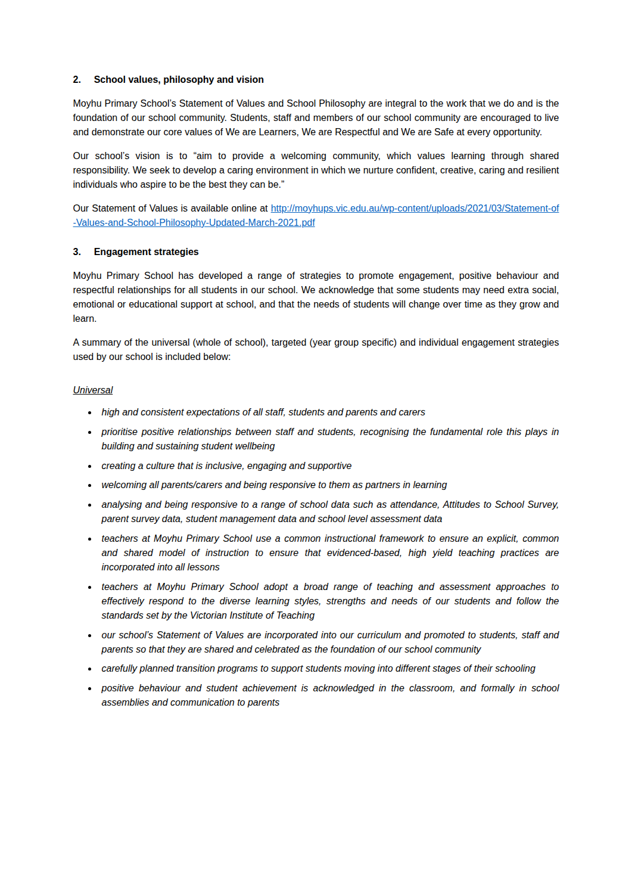2. School values, philosophy and vision
Moyhu Primary School’s Statement of Values and School Philosophy are integral to the work that we do and is the foundation of our school community. Students, staff and members of our school community are encouraged to live and demonstrate our core values of We are Learners, We are Respectful and We are Safe at every opportunity.
Our school’s vision is to “aim to provide a welcoming community, which values learning through shared responsibility. We seek to develop a caring environment in which we nurture confident, creative, caring and resilient individuals who aspire to be the best they can be.”
Our Statement of Values is available online at http://moyhups.vic.edu.au/wp-content/uploads/2021/03/Statement-of-Values-and-School-Philosophy-Updated-March-2021.pdf
3. Engagement strategies
Moyhu Primary School has developed a range of strategies to promote engagement, positive behaviour and respectful relationships for all students in our school. We acknowledge that some students may need extra social, emotional or educational support at school, and that the needs of students will change over time as they grow and learn.
A summary of the universal (whole of school), targeted (year group specific) and individual engagement strategies used by our school is included below:
Universal
high and consistent expectations of all staff, students and parents and carers
prioritise positive relationships between staff and students, recognising the fundamental role this plays in building and sustaining student wellbeing
creating a culture that is inclusive, engaging and supportive
welcoming all parents/carers and being responsive to them as partners in learning
analysing and being responsive to a range of school data such as attendance, Attitudes to School Survey, parent survey data, student management data and school level assessment data
teachers at Moyhu Primary School use a common instructional framework to ensure an explicit, common and shared model of instruction to ensure that evidenced-based, high yield teaching practices are incorporated into all lessons
teachers at Moyhu Primary School adopt a broad range of teaching and assessment approaches to effectively respond to the diverse learning styles, strengths and needs of our students and follow the standards set by the Victorian Institute of Teaching
our school’s Statement of Values are incorporated into our curriculum and promoted to students, staff and parents so that they are shared and celebrated as the foundation of our school community
carefully planned transition programs to support students moving into different stages of their schooling
positive behaviour and student achievement is acknowledged in the classroom, and formally in school assemblies and communication to parents